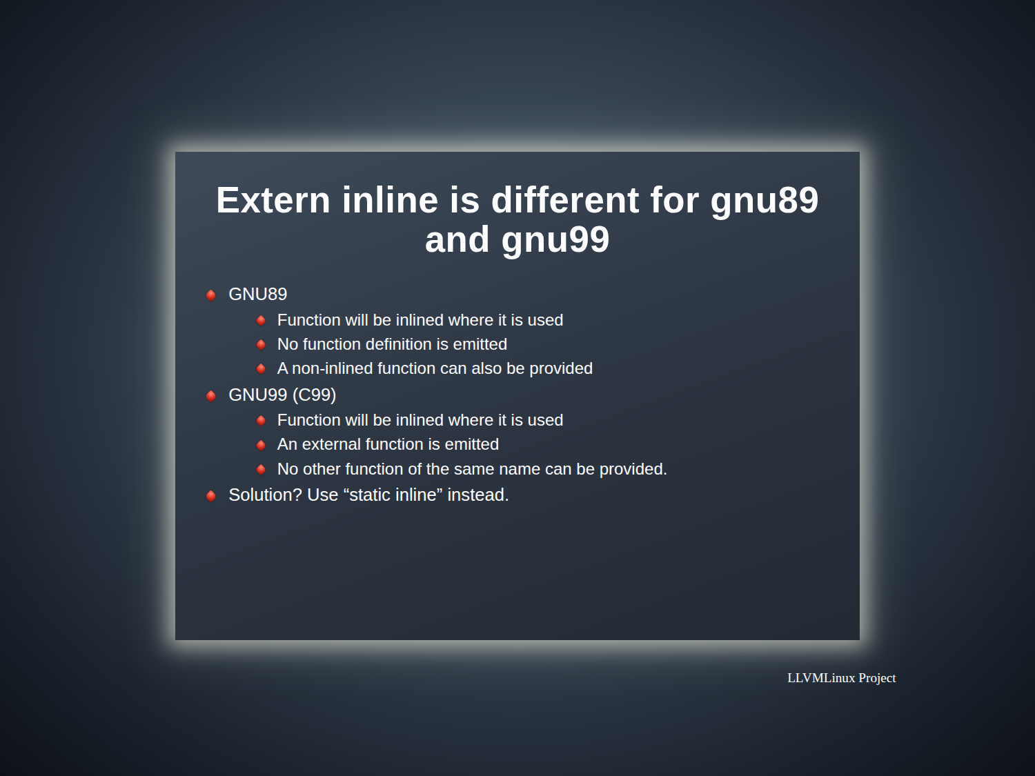Extern inline is different for gnu89 and gnu99
GNU89
Function will be inlined where it is used
No function definition is emitted
A non-inlined function can also be provided
GNU99 (C99)
Function will be inlined where it is used
An external function is emitted
No other function of the same name can be provided.
Solution? Use “static inline” instead.
LLVMLinux Project